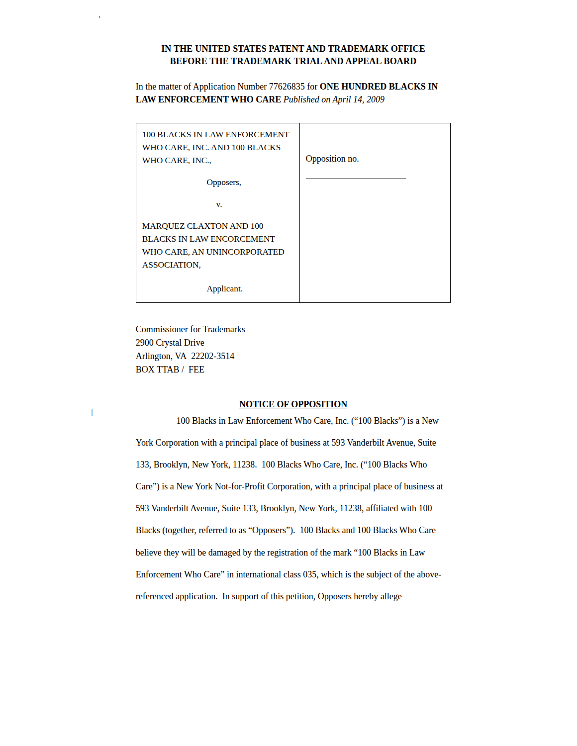'
|
IN THE UNITED STATES PATENT AND TRADEMARK OFFICE
BEFORE THE TRADEMARK TRIAL AND APPEAL BOARD
In the matter of Application Number 77626835 for ONE HUNDRED BLACKS IN LAW ENFORCEMENT WHO CARE Published on April 14, 2009
| 100 BLACKS IN LAW ENFORCEMENT WHO CARE, INC. AND 100 BLACKS WHO CARE, INC., Opposers, v. MARQUEZ CLAXTON AND 100 BLACKS IN LAW ENCORCEMENT WHO CARE, an unincorporated association, Applicant. | Opposition no. |
Commissioner for Trademarks
2900 Crystal Drive
Arlington, VA 22202-3514
BOX TTAB / FEE
NOTICE OF OPPOSITION
100 Blacks in Law Enforcement Who Care, Inc. (“100 Blacks”) is a New York Corporation with a principal place of business at 593 Vanderbilt Avenue, Suite 133, Brooklyn, New York, 11238. 100 Blacks Who Care, Inc. (“100 Blacks Who Care”) is a New York Not-for-Profit Corporation, with a principal place of business at 593 Vanderbilt Avenue, Suite 133, Brooklyn, New York, 11238, affiliated with 100 Blacks (together, referred to as “Opposers”). 100 Blacks and 100 Blacks Who Care believe they will be damaged by the registration of the mark “100 Blacks in Law Enforcement Who Care” in international class 035, which is the subject of the above-referenced application. In support of this petition, Opposers hereby allege